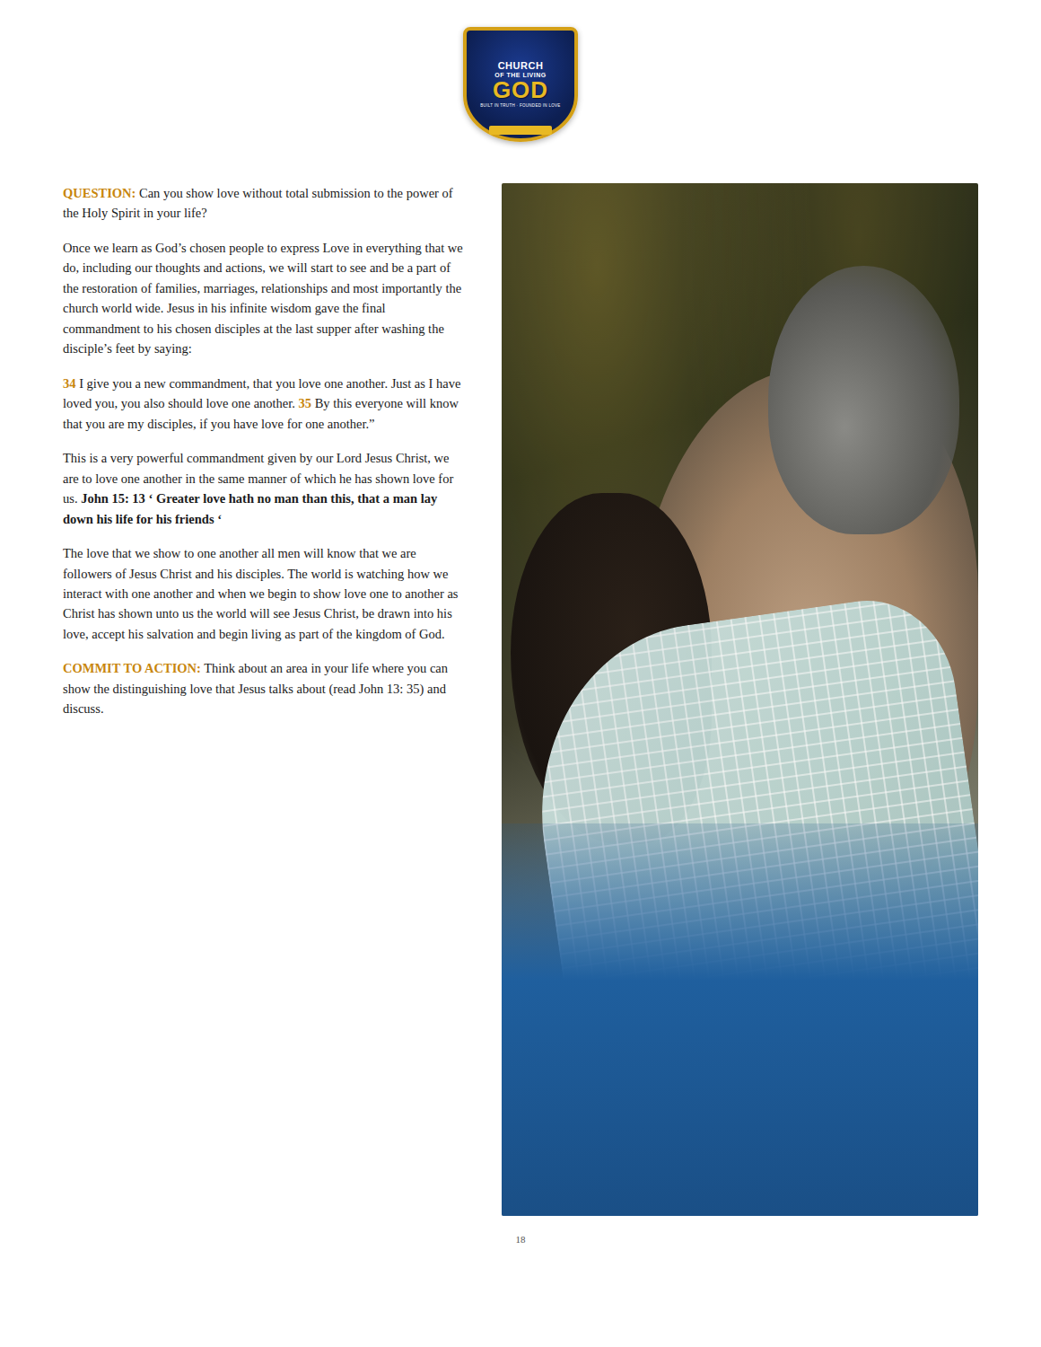CHURCH OF THE LIVING GOD BUILT IN TRUTH · FOUNDED IN LOVE
QUESTION: Can you show love without total submission to the power of the Holy Spirit in your life?
Once we learn as God’s chosen people to express Love in everything that we do, including our thoughts and actions, we will start to see and be a part of the restoration of families, marriages, relationships and most importantly the church world wide. Jesus in his infinite wisdom gave the final commandment to his chosen disciples at the last supper after washing the disciple’s feet by saying:
34 I give you a new commandment, that you love one another. Just as I have loved you, you also should love one another. 35 By this everyone will know that you are my disciples, if you have love for one another.”
This is a very powerful commandment given by our Lord Jesus Christ, we are to love one another in the same manner of which he has shown love for us. John 15: 13 ‘ Greater love hath no man than this, that a man lay down his life for his friends ‘
The love that we show to one another all men will know that we are followers of Jesus Christ and his disciples. The world is watching how we interact with one another and when we begin to show love one to another as Christ has shown unto us the world will see Jesus Christ, be drawn into his love, accept his salvation and begin living as part of the kingdom of God.
COMMIT TO ACTION: Think about an area in your life where you can show the distinguishing love that Jesus talks about (read John 13: 35) and discuss.
18